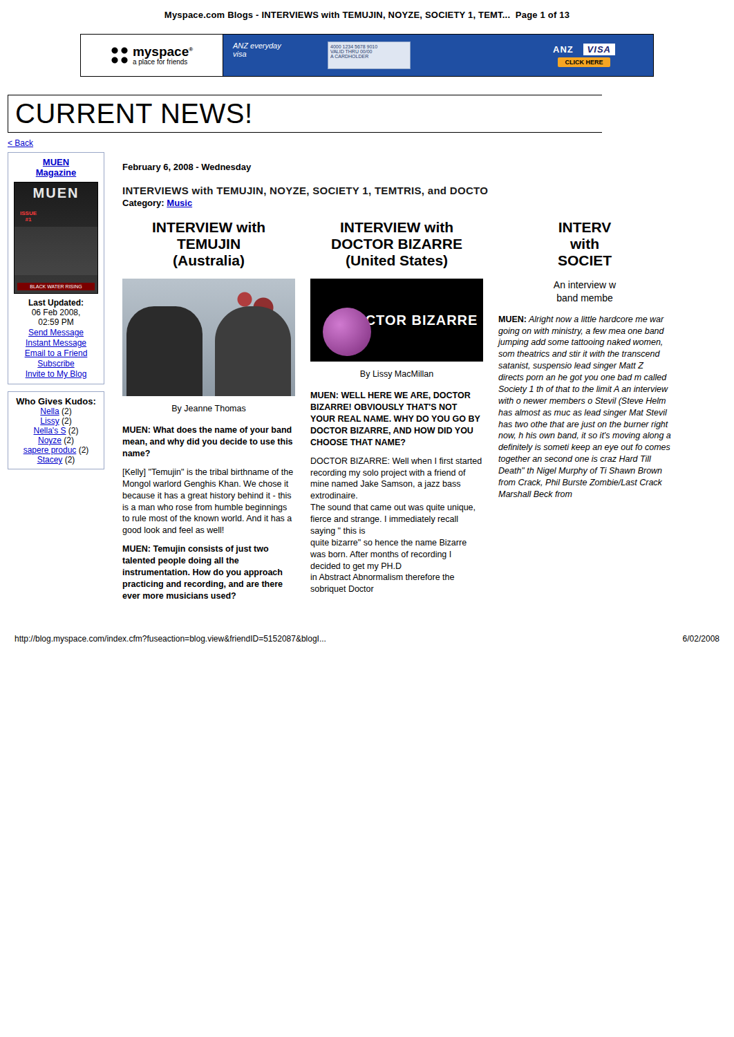Myspace.com Blogs - INTERVIEWS with TEMUJIN, NOYZE, SOCIETY 1, TEMT... Page 1 of 13
myspace®a place for friends
ANZ everyday
visa
4000 1234 5678 9010
VALID THRU 00/00
A CARDHOLDER
ANZ VISA
CLICK HERE
CURRENT NEWS!
< Back
MUEN
Magazine
MUEN
ISSUE
#1
BLACK WATER RISING
Last Updated:
06 Feb 2008,
02:59 PM
Send Message Instant Message Email to a Friend Subscribe Invite to My Blog
Who Gives Kudos:
Nella (2)
Lissy (2)
Nella's S (2)
Noyze (2)
sapere produc (2)
Stacey (2)
February 6, 2008 - Wednesday
INTERVIEWS with TEMUJIN, NOYZE, SOCIETY 1, TEMTRIS, and DOCTO
Category: Music
INTERVIEW with TEMUJIN
(Australia)
By Jeanne Thomas
MUEN: What does the name of your band mean, and why did you decide to use this name?
[Kelly] "Temujin" is the tribal birthname of the Mongol warlord Genghis Khan. We chose it because it has a great history behind it - this is a man who rose from humble beginnings to rule most of the known world. And it has a good look and feel as well!
MUEN: Temujin consists of just two talented people doing all the instrumentation. How do you approach practicing and recording, and are there ever more musicians used?
INTERVIEW with DOCTOR BIZARRE
(United States)
DOCTOR BIZARRE
By Lissy MacMillan
MUEN: WELL HERE WE ARE, DOCTOR BIZARRE! OBVIOUSLY THAT'S NOT YOUR REAL NAME. WHY DO YOU GO BY DOCTOR BIZARRE, AND HOW DID YOU CHOOSE THAT NAME?
DOCTOR BIZARRE: Well when I first started recording my solo project with a friend of mine named Jake Samson, a jazz bass extrodinaire.
The sound that came out was quite unique, fierce and strange. I immediately recall saying " this is
quite bizarre" so hence the name Bizarre was born. After months of recording I decided to get my PH.D
in Abstract Abnormalism therefore the sobriquet Doctor
INTERV
with
SOCIET
An interview w
band membe
MUEN: Alright now a little hardcore me war going on with ministry, a few mea one band jumping add some tattooing naked women, som theatrics and stir it with the transcend satanist, suspensio lead singer Matt Z directs porn an he got you one bad m called Society 1 th of that to the limit A an interview with o newer members o Stevil (Steve Helm has almost as muc as lead singer Mat Stevil has two othe that are just on the burner right now, h his own band, it so it's moving along a definitely is someti keep an eye out fo comes together an second one is craz Hard Till Death" th Nigel Murphy of Ti Shawn Brown from Crack, Phil Burste Zombie/Last Crack Marshall Beck from
http://blog.myspace.com/index.cfm?fuseaction=blog.view&friendID=5152087&blogI...
6/02/2008